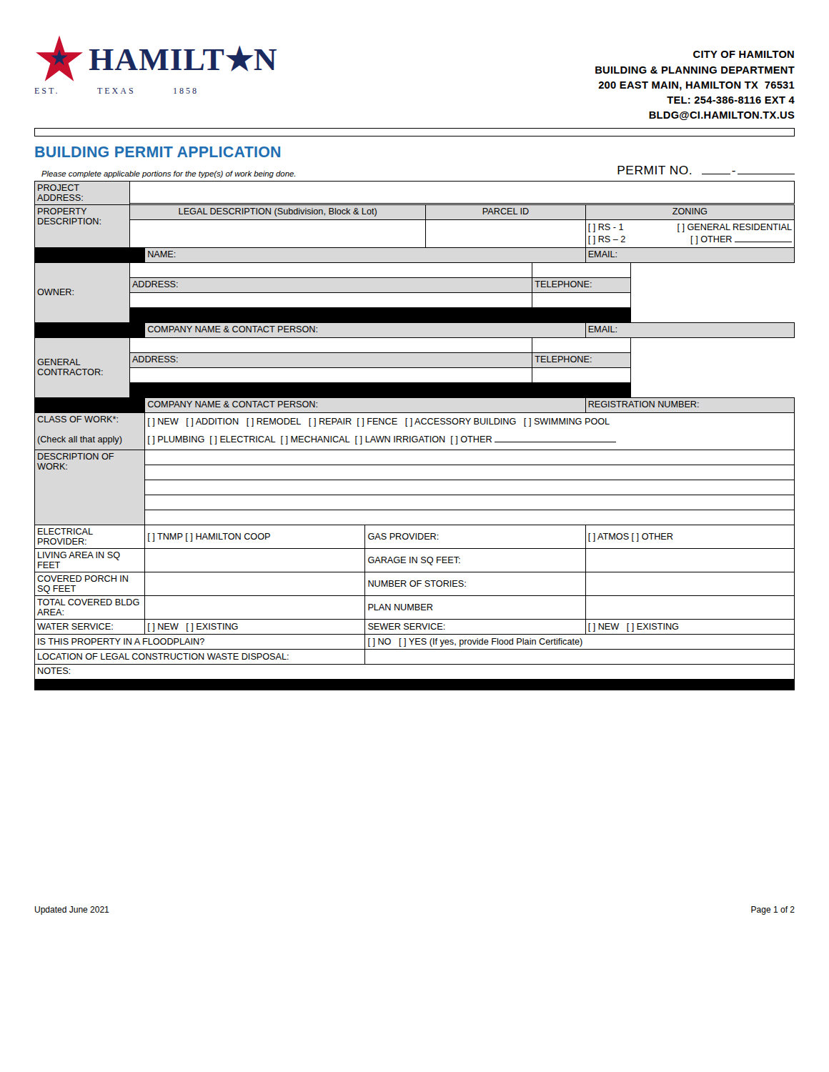HAMILT★N
EST. TEXAS 1858
CITY OF HAMILTON
BUILDING & PLANNING DEPARTMENT
200 EAST MAIN, HAMILTON TX 76531
TEL: 254-386-8116 EXT 4
BLDG@CI.HAMILTON.TX.US
BUILDING PERMIT APPLICATION
Please complete applicable portions for the type(s) of work being done.
PERMIT NO. -
| PROJECT ADDRESS: | |
| PROPERTY DESCRIPTION: | LEGAL DESCRIPTION (Subdivision, Block & Lot) | PARCEL ID | ZONING |
| | | [ ] RS - 1 [ ] GENERAL RESIDENTIAL [ ] RS – 2 [ ] OTHER |
| | NAME: | EMAIL: |
| OWNER: | | |
| ADDRESS: | TELEPHONE: |
| | COMPANY NAME & CONTACT PERSON: | EMAIL: |
| GENERAL CONTRACTOR: | | |
| ADDRESS: | TELEPHONE: |
| | COMPANY NAME & CONTACT PERSON: | REGISTRATION NUMBER: |
| CLASS OF WORK*: (Check all that apply) | [ ] NEW [ ] ADDITION [ ] REMODEL [ ] REPAIR [ ] FENCE [ ] ACCESSORY BUILDING [ ] SWIMMING POOL |
| [ ] PLUMBING [ ] ELECTRICAL [ ] MECHANICAL [ ] LAWN IRRIGATION [ ] OTHER |
| DESCRIPTION OF WORK: | |
| ELECTRICAL PROVIDER: | [ ] TNMP [ ] HAMILTON COOP | GAS PROVIDER: | [ ] ATMOS [ ] OTHER |
| LIVING AREA IN SQ FEET | | GARAGE IN SQ FEET: | |
| COVERED PORCH IN SQ FEET | | NUMBER OF STORIES: | |
| TOTAL COVERED BLDG AREA: | | PLAN NUMBER | |
| WATER SERVICE: | [ ] NEW [ ] EXISTING | SEWER SERVICE: | [ ] NEW [ ] EXISTING |
| IS THIS PROPERTY IN A FLOODPLAIN? | [ ] NO [ ] YES (If yes, provide Flood Plain Certificate) |
| LOCATION OF LEGAL CONSTRUCTION WASTE DISPOSAL: | |
| NOTES: |
Updated June 2021
Page 1 of 2